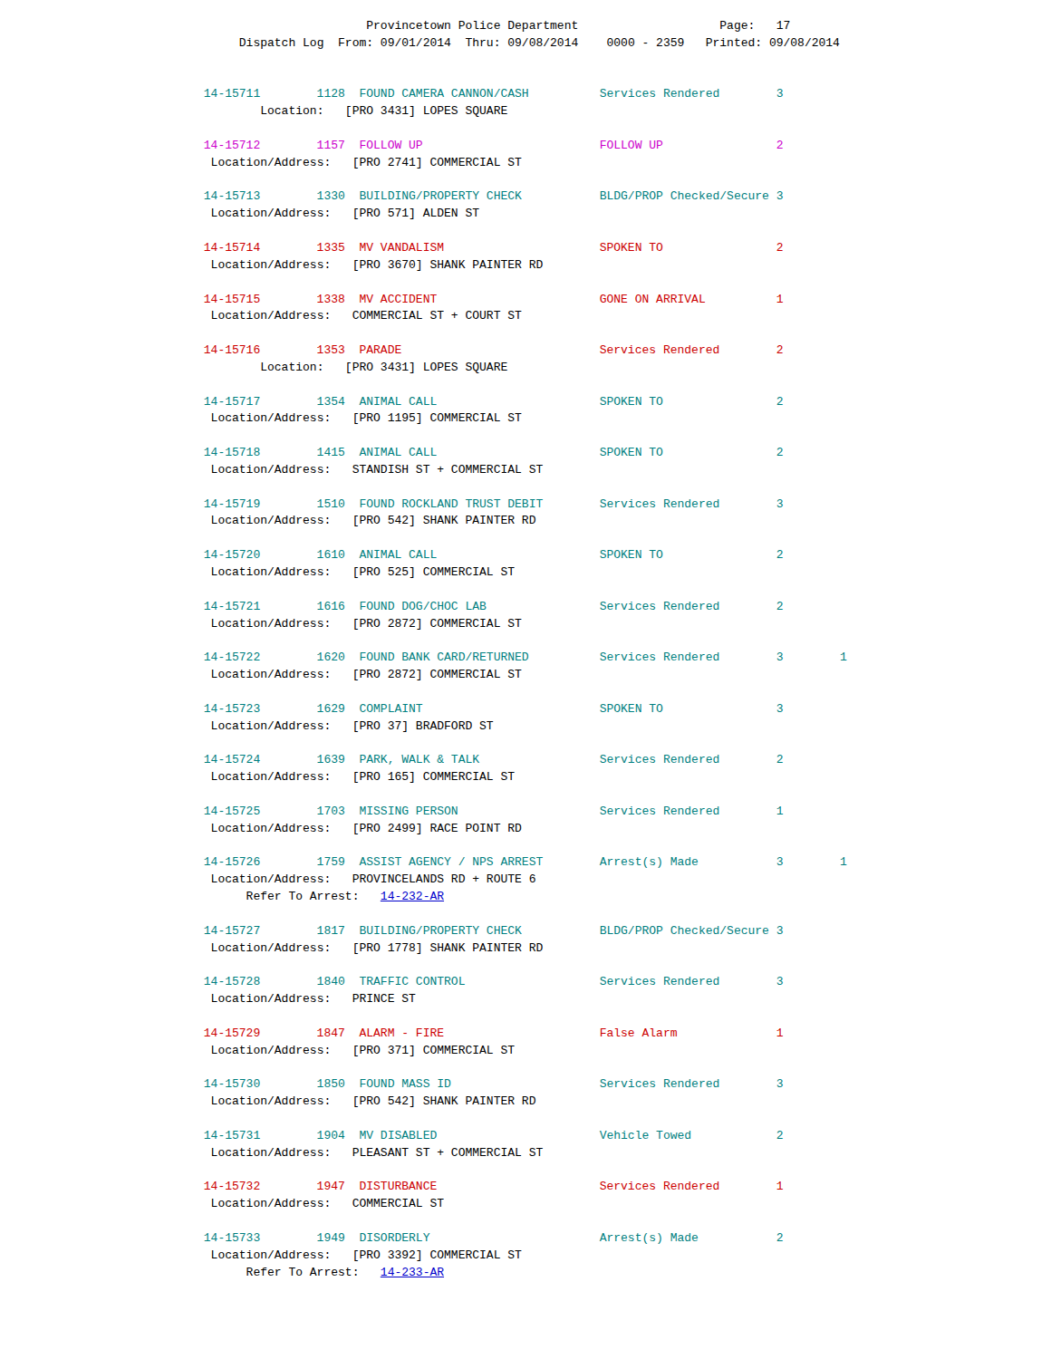Provincetown Police Department                    Page:   17
     Dispatch Log  From: 09/01/2014  Thru: 09/08/2014    0000 - 2359   Printed: 09/08/2014


14-15711        1128  FOUND CAMERA CANNON/CASH          Services Rendered        3
        Location:   [PRO 3431] LOPES SQUARE

14-15712        1157  FOLLOW UP                         FOLLOW UP                2
 Location/Address:   [PRO 2741] COMMERCIAL ST

14-15713        1330  BUILDING/PROPERTY CHECK           BLDG/PROP Checked/Secure 3
 Location/Address:   [PRO 571] ALDEN ST

14-15714        1335  MV VANDALISM                      SPOKEN TO                2
 Location/Address:   [PRO 3670] SHANK PAINTER RD

14-15715        1338  MV ACCIDENT                       GONE ON ARRIVAL          1
 Location/Address:   COMMERCIAL ST + COURT ST

14-15716        1353  PARADE                            Services Rendered        2
        Location:   [PRO 3431] LOPES SQUARE

14-15717        1354  ANIMAL CALL                       SPOKEN TO                2
 Location/Address:   [PRO 1195] COMMERCIAL ST

14-15718        1415  ANIMAL CALL                       SPOKEN TO                2
 Location/Address:   STANDISH ST + COMMERCIAL ST

14-15719        1510  FOUND ROCKLAND TRUST DEBIT        Services Rendered        3
 Location/Address:   [PRO 542] SHANK PAINTER RD

14-15720        1610  ANIMAL CALL                       SPOKEN TO                2
 Location/Address:   [PRO 525] COMMERCIAL ST

14-15721        1616  FOUND DOG/CHOC LAB                Services Rendered        2
 Location/Address:   [PRO 2872] COMMERCIAL ST

14-15722        1620  FOUND BANK CARD/RETURNED          Services Rendered        3        1
 Location/Address:   [PRO 2872] COMMERCIAL ST

14-15723        1629  COMPLAINT                         SPOKEN TO                3
 Location/Address:   [PRO 37] BRADFORD ST

14-15724        1639  PARK, WALK & TALK                 Services Rendered        2
 Location/Address:   [PRO 165] COMMERCIAL ST

14-15725        1703  MISSING PERSON                    Services Rendered        1
 Location/Address:   [PRO 2499] RACE POINT RD

14-15726        1759  ASSIST AGENCY / NPS ARREST        Arrest(s) Made           3        1
 Location/Address:   PROVINCELANDS RD + ROUTE 6
      Refer To Arrest:   14-232-AR

14-15727        1817  BUILDING/PROPERTY CHECK           BLDG/PROP Checked/Secure 3
 Location/Address:   [PRO 1778] SHANK PAINTER RD

14-15728        1840  TRAFFIC CONTROL                   Services Rendered        3
 Location/Address:   PRINCE ST

14-15729        1847  ALARM - FIRE                      False Alarm              1
 Location/Address:   [PRO 371] COMMERCIAL ST

14-15730        1850  FOUND MASS ID                     Services Rendered        3
 Location/Address:   [PRO 542] SHANK PAINTER RD

14-15731        1904  MV DISABLED                       Vehicle Towed            2
 Location/Address:   PLEASANT ST + COMMERCIAL ST

14-15732        1947  DISTURBANCE                       Services Rendered        1
 Location/Address:   COMMERCIAL ST

14-15733        1949  DISORDERLY                        Arrest(s) Made           2
 Location/Address:   [PRO 3392] COMMERCIAL ST
      Refer To Arrest:   14-233-AR